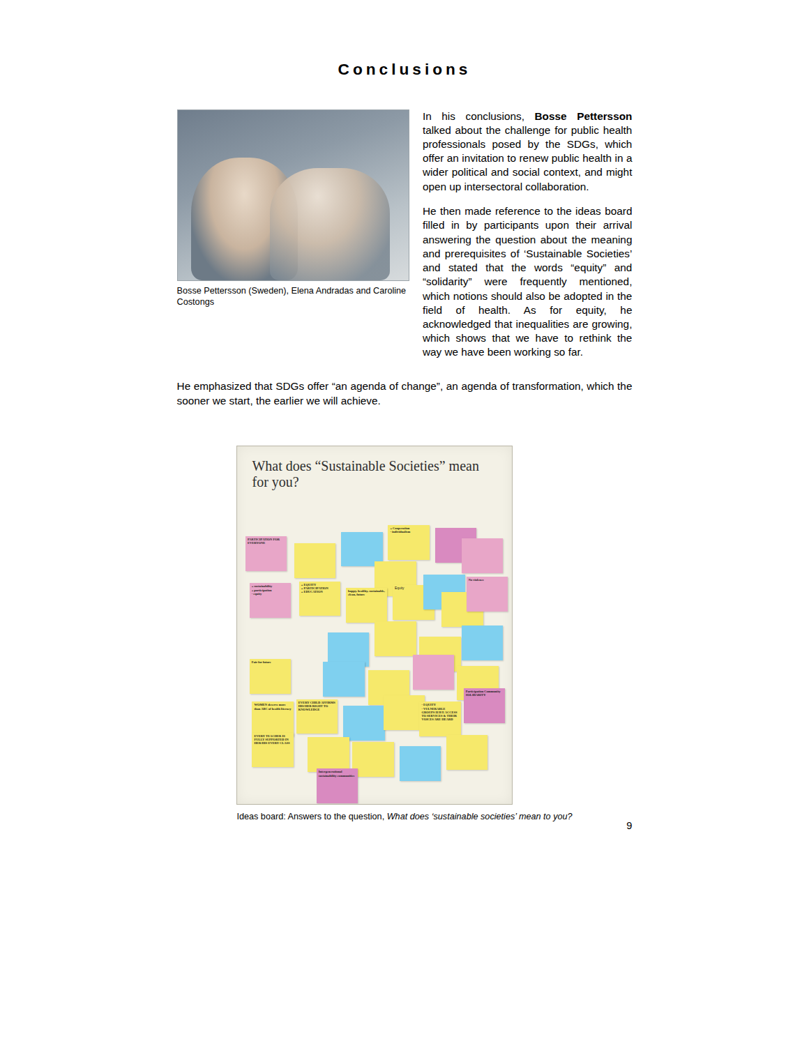Conclusions
Bosse Pettersson (Sweden), Elena Andradas and Caroline Costongs
In his conclusions, Bosse Pettersson talked about the challenge for public health professionals posed by the SDGs, which offer an invitation to renew public health in a wider political and social context, and might open up intersectoral collaboration.
He then made reference to the ideas board filled in by participants upon their arrival answering the question about the meaning and prerequisites of ‘Sustainable Societies’ and stated that the words “equity” and “solidarity” were frequently mentioned, which notions should also be adopted in the field of health. As for equity, he acknowledged that inequalities are growing, which shows that we have to rethink the way we have been working so far.
He emphasized that SDGs offer “an agenda of change”, an agenda of transformation, which the sooner we start, the earlier we will achieve.
What does “Sustainable Societies” mean for you?
PARTICIPATION FOR EVERYONE
+ Cooperation
- individualism
+ sustainability
+ participation
- equity
+ EQUITY
+ PARTICIPATION
+ EDUCATION
happy, healthy, sustainable, clean, future
Equity
No violence
Fair for future
WOMEN deserve more than ABC of health literacy
EVERY CHILD AFFIRMS HIS/HER RIGHT TO KNOWLEDGE
- EQUITY
- VULNERABLE GROUPS HAVE ACCESS TO SERVICES & THEIR VOICES ARE HEARD
Participation Community SOLIDARITY
EVERY TEACHER IS FULLY SUPPORTED IN HER/HIS EVERY CLASS
Intergenerational sustainability communities
Ideas board: Answers to the question, What does ‘sustainable societies’ mean to you?
9